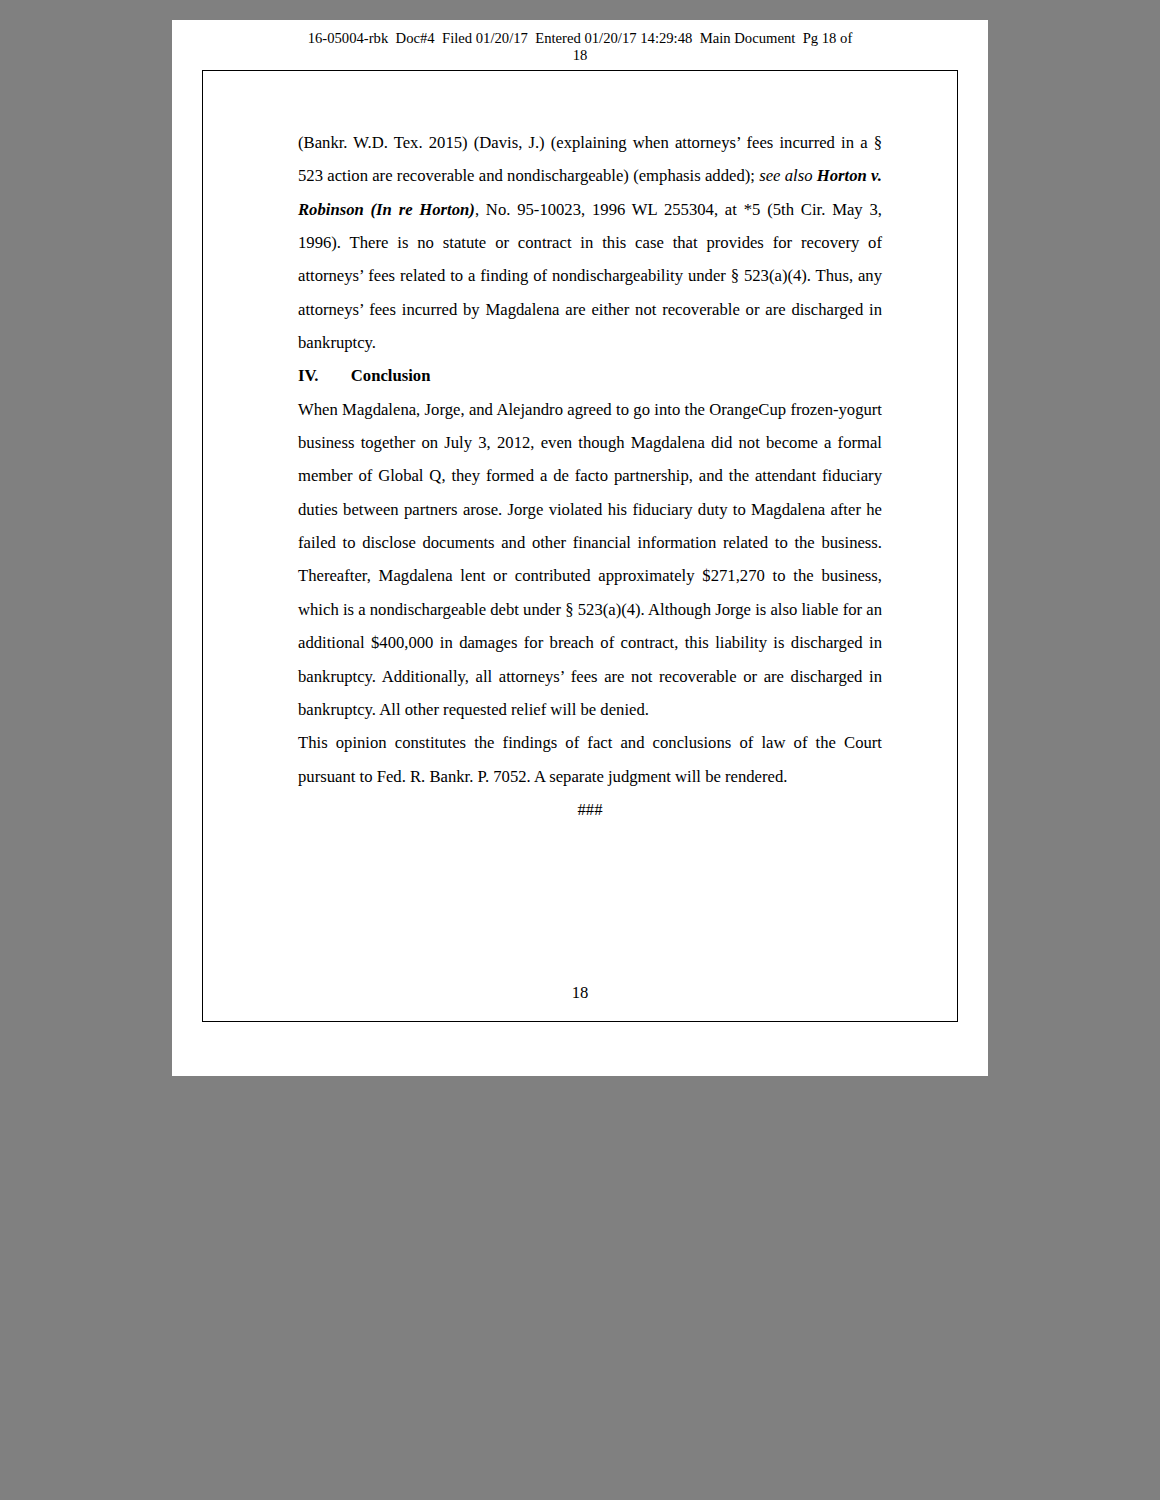16-05004-rbk Doc#4 Filed 01/20/17 Entered 01/20/17 14:29:48 Main Document Pg 18 of
18
(Bankr. W.D. Tex. 2015) (Davis, J.) (explaining when attorneys’ fees incurred in a § 523 action are recoverable and nondischargeable) (emphasis added); see also Horton v. Robinson (In re Horton), No. 95-10023, 1996 WL 255304, at *5 (5th Cir. May 3, 1996). There is no statute or contract in this case that provides for recovery of attorneys’ fees related to a finding of nondischargeability under § 523(a)(4). Thus, any attorneys’ fees incurred by Magdalena are either not recoverable or are discharged in bankruptcy.
IV. Conclusion
When Magdalena, Jorge, and Alejandro agreed to go into the OrangeCup frozen-yogurt business together on July 3, 2012, even though Magdalena did not become a formal member of Global Q, they formed a de facto partnership, and the attendant fiduciary duties between partners arose. Jorge violated his fiduciary duty to Magdalena after he failed to disclose documents and other financial information related to the business. Thereafter, Magdalena lent or contributed approximately $271,270 to the business, which is a nondischargeable debt under § 523(a)(4). Although Jorge is also liable for an additional $400,000 in damages for breach of contract, this liability is discharged in bankruptcy. Additionally, all attorneys’ fees are not recoverable or are discharged in bankruptcy. All other requested relief will be denied.
This opinion constitutes the findings of fact and conclusions of law of the Court pursuant to Fed. R. Bankr. P. 7052. A separate judgment will be rendered.
###
18